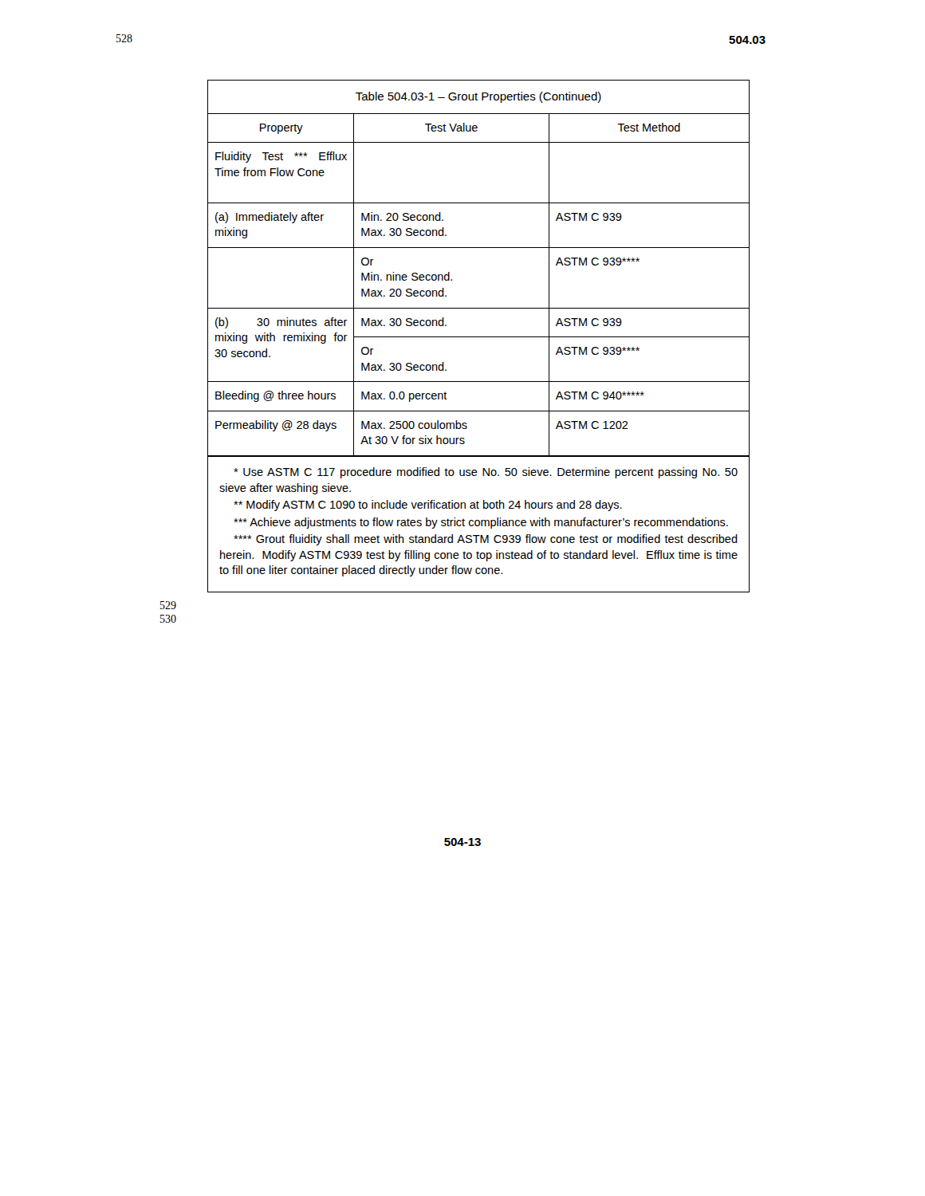504.03
528
Table 504.03-1 – Grout Properties (Continued)
| Property | Test Value | Test Method |
| --- | --- | --- |
| Fluidity Test *** Efflux Time from Flow Cone | | |
| (a) Immediately after mixing | Min. 20 Second. Max. 30 Second. | ASTM C 939 |
| | Or Min. nine Second. Max. 20 Second. | ASTM C 939**** |
| (b) 30 minutes after mixing with remixing for 30 second. | Max. 30 Second. | ASTM C 939 |
| Or Max. 30 Second. | ASTM C 939**** |
| Bleeding @ three hours | Max. 0.0 percent | ASTM C 940***** |
| Permeability @ 28 days | Max. 2500 coulombs At 30 V for six hours | ASTM C 1202 |
* Use ASTM C 117 procedure modified to use No. 50 sieve. Determine percent passing No. 50 sieve after washing sieve.
** Modify ASTM C 1090 to include verification at both 24 hours and 28 days.
*** Achieve adjustments to flow rates by strict compliance with manufacturer’s recommendations.
**** Grout fluidity shall meet with standard ASTM C939 flow cone test or modified test described herein. Modify ASTM C939 test by filling cone to top instead of to standard level. Efflux time is time to fill one liter container placed directly under flow cone.
529
530
504-13